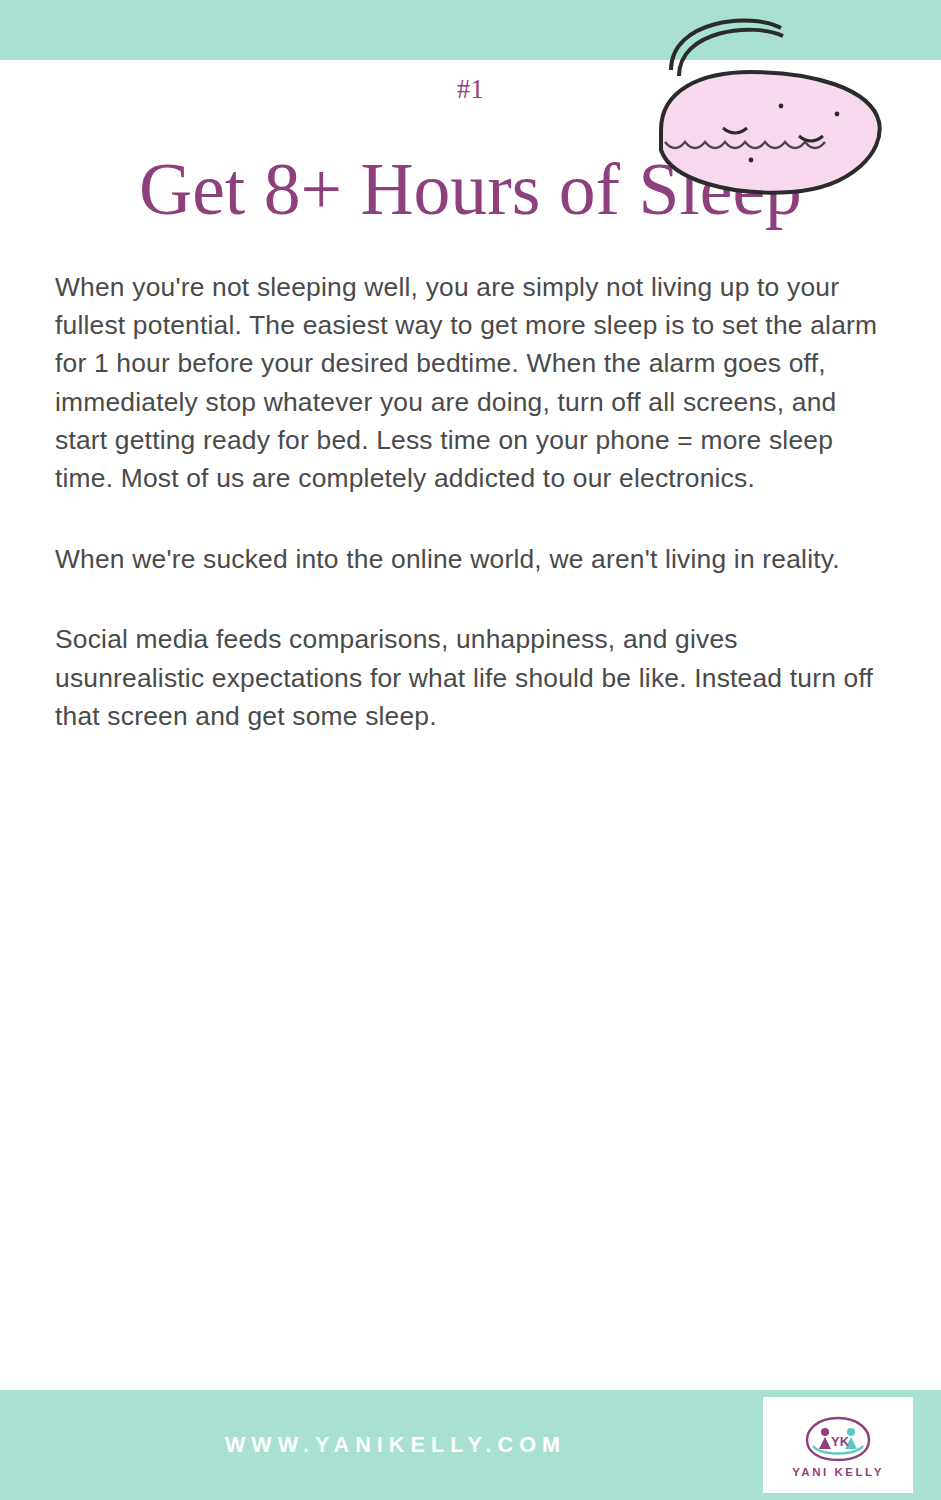#1
Get 8+ Hours of Sleep
When you're not sleeping well, you are simply not living up to your fullest potential. The easiest way to get more sleep is to set the alarm for 1 hour before your desired bedtime. When the alarm goes off, immediately stop whatever you are doing, turn off all screens, and start getting ready for bed. Less time on your phone = more sleep time. Most of us are completely addicted to our electronics.
When we're sucked into the online world, we aren't living in reality.
Social media feeds comparisons, unhappiness, and gives usunrealistic expectations for what life should be like. Instead turn off that screen and get some sleep.
www.yanikelly.com
YK YANI KELLY